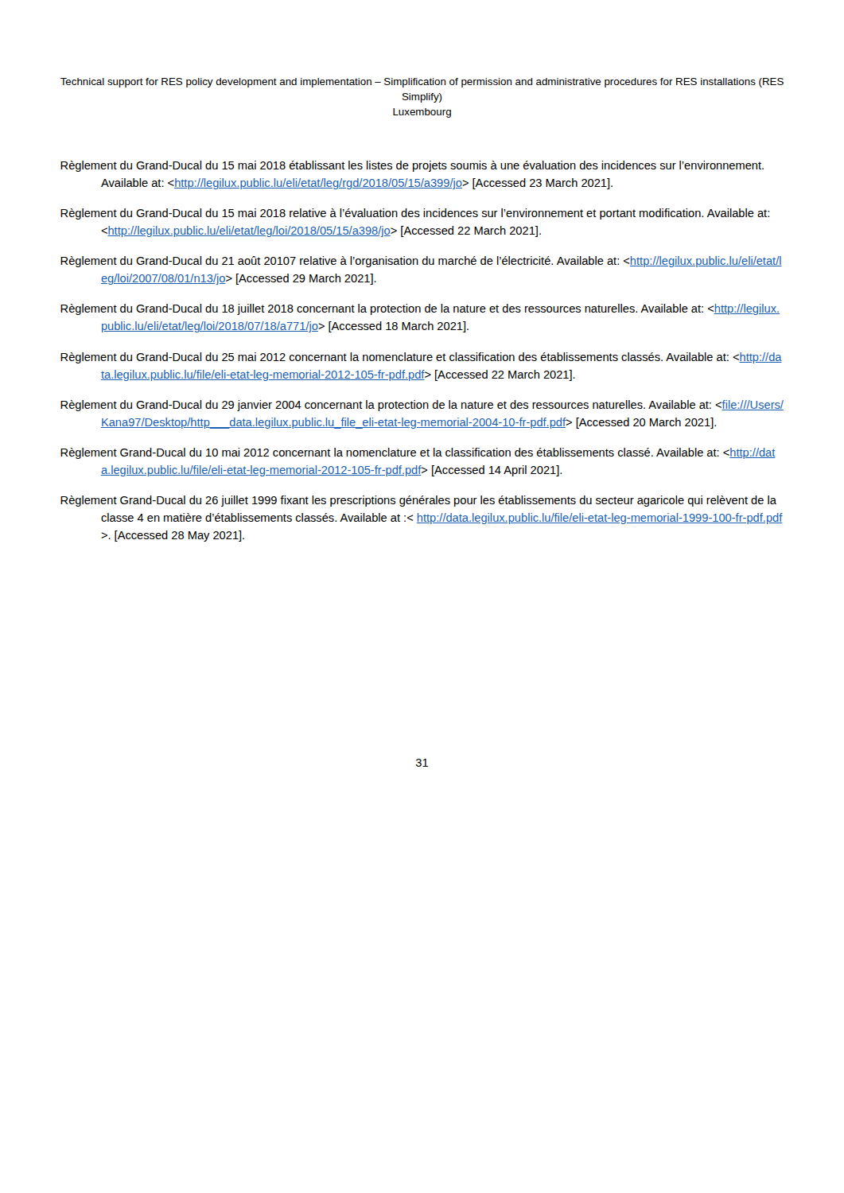Technical support for RES policy development and implementation – Simplification of permission and administrative procedures for RES installations (RES Simplify)
Luxembourg
Règlement du Grand-Ducal du 15 mai 2018 établissant les listes de projets soumis à une évaluation des incidences sur l’environnement. Available at: <http://legilux.public.lu/eli/etat/leg/rgd/2018/05/15/a399/jo> [Accessed 23 March 2021].
Règlement du Grand-Ducal du 15 mai 2018 relative à l’évaluation des incidences sur l’environnement et portant modification. Available at: <http://legilux.public.lu/eli/etat/leg/loi/2018/05/15/a398/jo> [Accessed 22 March 2021].
Règlement du Grand-Ducal du 21 août 20107 relative à l’organisation du marché de l’électricité. Available at: <http://legilux.public.lu/eli/etat/leg/loi/2007/08/01/n13/jo> [Accessed 29 March 2021].
Règlement du Grand-Ducal du 18 juillet 2018 concernant la protection de la nature et des ressources naturelles. Available at: <http://legilux.public.lu/eli/etat/leg/loi/2018/07/18/a771/jo> [Accessed 18 March 2021].
Règlement du Grand-Ducal du 25 mai 2012 concernant la nomenclature et classification des établissements classés. Available at: <http://data.legilux.public.lu/file/eli-etat-leg-memorial-2012-105-fr-pdf.pdf> [Accessed 22 March 2021].
Règlement du Grand-Ducal du 29 janvier 2004 concernant la protection de la nature et des ressources naturelles. Available at: <file:///Users/Kana97/Desktop/http___data.legilux.public.lu_file_eli-etat-leg-memorial-2004-10-fr-pdf.pdf> [Accessed 20 March 2021].
Règlement Grand-Ducal du 10 mai 2012 concernant la nomenclature et la classification des établissements classé. Available at: <http://data.legilux.public.lu/file/eli-etat-leg-memorial-2012-105-fr-pdf.pdf> [Accessed 14 April 2021].
Règlement Grand-Ducal du 26 juillet 1999 fixant les prescriptions générales pour les établissements du secteur agaricole qui relèvent de la classe 4 en matière d’établissements classés. Available at :< http://data.legilux.public.lu/file/eli-etat-leg-memorial-1999-100-fr-pdf.pdf>. [Accessed 28 May 2021].
31